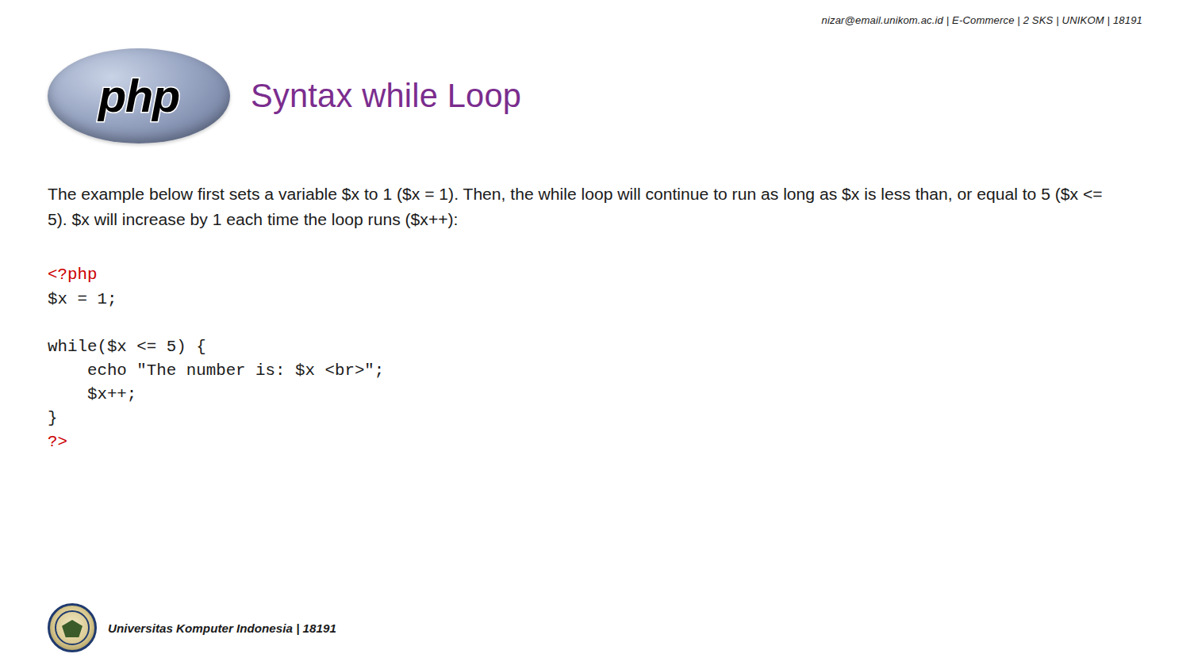nizar@email.unikom.ac.id | E-Commerce | 2 SKS | UNIKOM | 18191
php
Syntax while Loop
The example below first sets a variable $x to 1 ($x = 1). Then, the while loop will continue to run as long as $x is less than, or equal to 5 ($x <= 5). $x will increase by 1 each time the loop runs ($x++):
<?php
$x = 1;

while($x <= 5) {
    echo "The number is: $x <br>";
    $x++;
}
?>
Universitas Komputer Indonesia | 18191